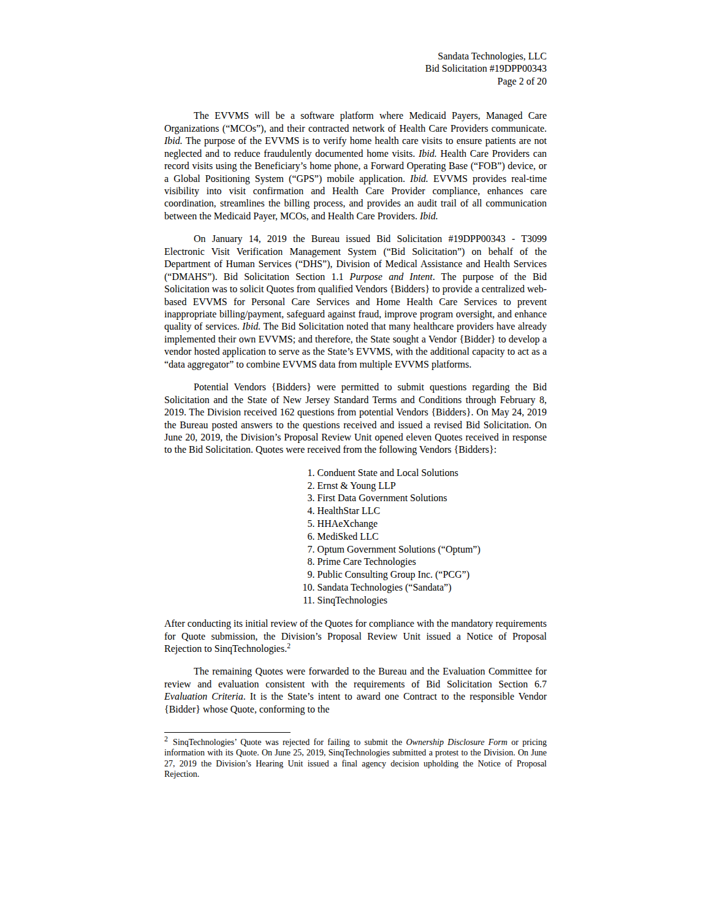Sandata Technologies, LLC
Bid Solicitation #19DPP00343
Page 2 of 20
The EVVMS will be a software platform where Medicaid Payers, Managed Care Organizations (“MCOs”), and their contracted network of Health Care Providers communicate. Ibid. The purpose of the EVVMS is to verify home health care visits to ensure patients are not neglected and to reduce fraudulently documented home visits. Ibid. Health Care Providers can record visits using the Beneficiary’s home phone, a Forward Operating Base (“FOB”) device, or a Global Positioning System (“GPS”) mobile application. Ibid. EVVMS provides real-time visibility into visit confirmation and Health Care Provider compliance, enhances care coordination, streamlines the billing process, and provides an audit trail of all communication between the Medicaid Payer, MCOs, and Health Care Providers. Ibid.
On January 14, 2019 the Bureau issued Bid Solicitation #19DPP00343 - T3099 Electronic Visit Verification Management System (“Bid Solicitation”) on behalf of the Department of Human Services (“DHS”), Division of Medical Assistance and Health Services (“DMAHS”). Bid Solicitation Section 1.1 Purpose and Intent. The purpose of the Bid Solicitation was to solicit Quotes from qualified Vendors {Bidders} to provide a centralized web-based EVVMS for Personal Care Services and Home Health Care Services to prevent inappropriate billing/payment, safeguard against fraud, improve program oversight, and enhance quality of services. Ibid. The Bid Solicitation noted that many healthcare providers have already implemented their own EVVMS; and therefore, the State sought a Vendor {Bidder} to develop a vendor hosted application to serve as the State’s EVVMS, with the additional capacity to act as a “data aggregator” to combine EVVMS data from multiple EVVMS platforms.
Potential Vendors {Bidders} were permitted to submit questions regarding the Bid Solicitation and the State of New Jersey Standard Terms and Conditions through February 8, 2019. The Division received 162 questions from potential Vendors {Bidders}. On May 24, 2019 the Bureau posted answers to the questions received and issued a revised Bid Solicitation. On June 20, 2019, the Division’s Proposal Review Unit opened eleven Quotes received in response to the Bid Solicitation. Quotes were received from the following Vendors {Bidders}:
Conduent State and Local Solutions
Ernst & Young LLP
First Data Government Solutions
HealthStar LLC
HHAeXchange
MediSked LLC
Optum Government Solutions (“Optum”)
Prime Care Technologies
Public Consulting Group Inc. (“PCG”)
Sandata Technologies (“Sandata”)
SinqTechnologies
After conducting its initial review of the Quotes for compliance with the mandatory requirements for Quote submission, the Division’s Proposal Review Unit issued a Notice of Proposal Rejection to SinqTechnologies.2
The remaining Quotes were forwarded to the Bureau and the Evaluation Committee for review and evaluation consistent with the requirements of Bid Solicitation Section 6.7 Evaluation Criteria. It is the State’s intent to award one Contract to the responsible Vendor {Bidder} whose Quote, conforming to the
2 SinqTechnologies’ Quote was rejected for failing to submit the Ownership Disclosure Form or pricing information with its Quote. On June 25, 2019, SinqTechnologies submitted a protest to the Division. On June 27, 2019 the Division’s Hearing Unit issued a final agency decision upholding the Notice of Proposal Rejection.